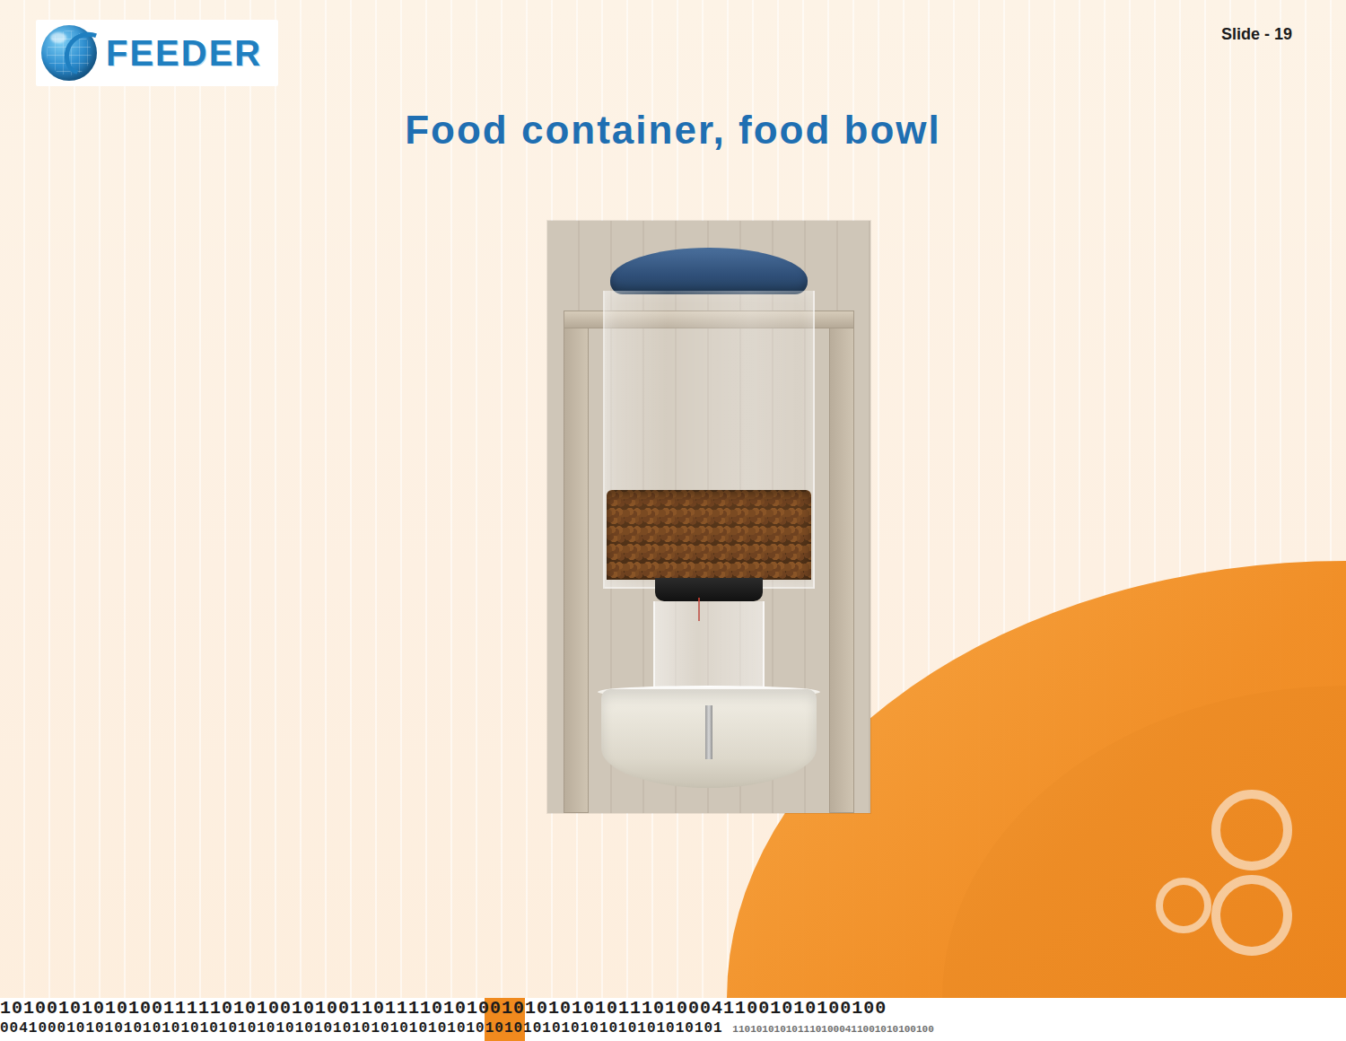FEEDER
Slide - 19
Food container, food bowl
1010010101010011111010100101001101111010100101010101011101000411001010100100
0041000101010101010101010101010101010101010101010101010101010101010101010101 1101010101011101000411001010100100